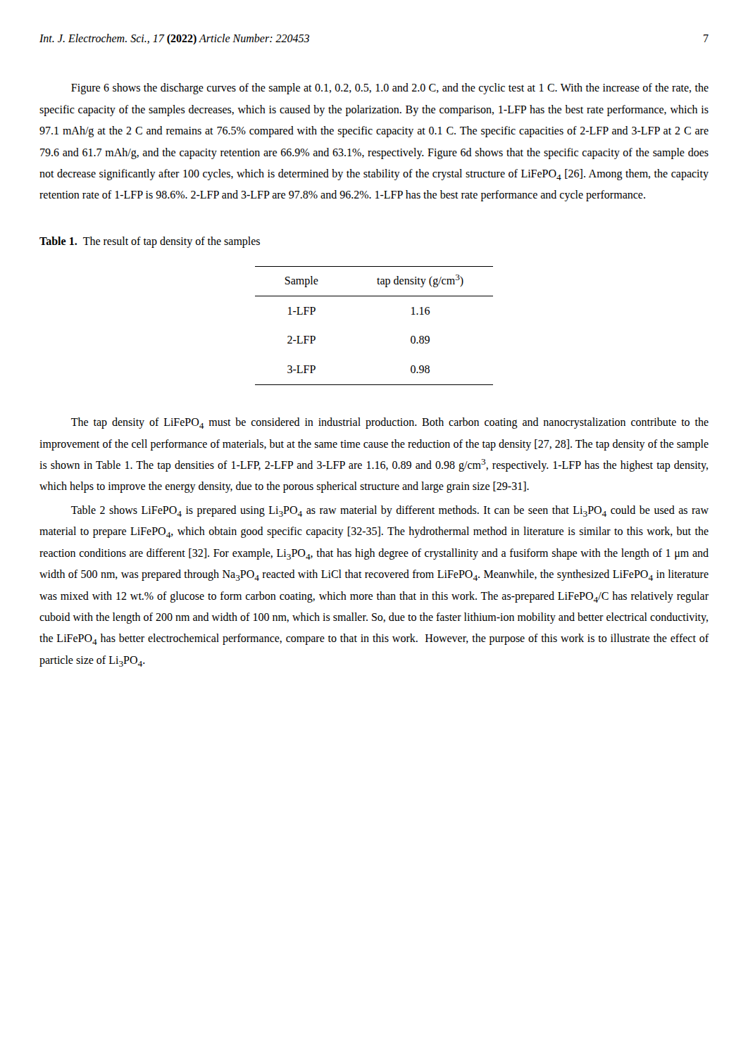Int. J. Electrochem. Sci., 17 (2022) Article Number: 220453 7
Figure 6 shows the discharge curves of the sample at 0.1, 0.2, 0.5, 1.0 and 2.0 C, and the cyclic test at 1 C. With the increase of the rate, the specific capacity of the samples decreases, which is caused by the polarization. By the comparison, 1-LFP has the best rate performance, which is 97.1 mAh/g at the 2 C and remains at 76.5% compared with the specific capacity at 0.1 C. The specific capacities of 2-LFP and 3-LFP at 2 C are 79.6 and 61.7 mAh/g, and the capacity retention are 66.9% and 63.1%, respectively. Figure 6d shows that the specific capacity of the sample does not decrease significantly after 100 cycles, which is determined by the stability of the crystal structure of LiFePO4 [26]. Among them, the capacity retention rate of 1-LFP is 98.6%. 2-LFP and 3-LFP are 97.8% and 96.2%. 1-LFP has the best rate performance and cycle performance.
Table 1. The result of tap density of the samples
| Sample | tap density (g/cm 3 ) |
| --- | --- |
| 1-LFP | 1.16 |
| 2-LFP | 0.89 |
| 3-LFP | 0.98 |
The tap density of LiFePO4 must be considered in industrial production. Both carbon coating and nanocrystalization contribute to the improvement of the cell performance of materials, but at the same time cause the reduction of the tap density [27, 28]. The tap density of the sample is shown in Table 1. The tap densities of 1-LFP, 2-LFP and 3-LFP are 1.16, 0.89 and 0.98 g/cm3, respectively. 1-LFP has the highest tap density, which helps to improve the energy density, due to the porous spherical structure and large grain size [29-31].
Table 2 shows LiFePO4 is prepared using Li3PO4 as raw material by different methods. It can be seen that Li3PO4 could be used as raw material to prepare LiFePO4, which obtain good specific capacity [32-35]. The hydrothermal method in literature is similar to this work, but the reaction conditions are different [32]. For example, Li3PO4, that has high degree of crystallinity and a fusiform shape with the length of 1 μm and width of 500 nm, was prepared through Na3PO4 reacted with LiCl that recovered from LiFePO4. Meanwhile, the synthesized LiFePO4 in literature was mixed with 12 wt.% of glucose to form carbon coating, which more than that in this work. The as-prepared LiFePO4/C has relatively regular cuboid with the length of 200 nm and width of 100 nm, which is smaller. So, due to the faster lithium-ion mobility and better electrical conductivity, the LiFePO4 has better electrochemical performance, compare to that in this work. However, the purpose of this work is to illustrate the effect of particle size of Li3PO4.